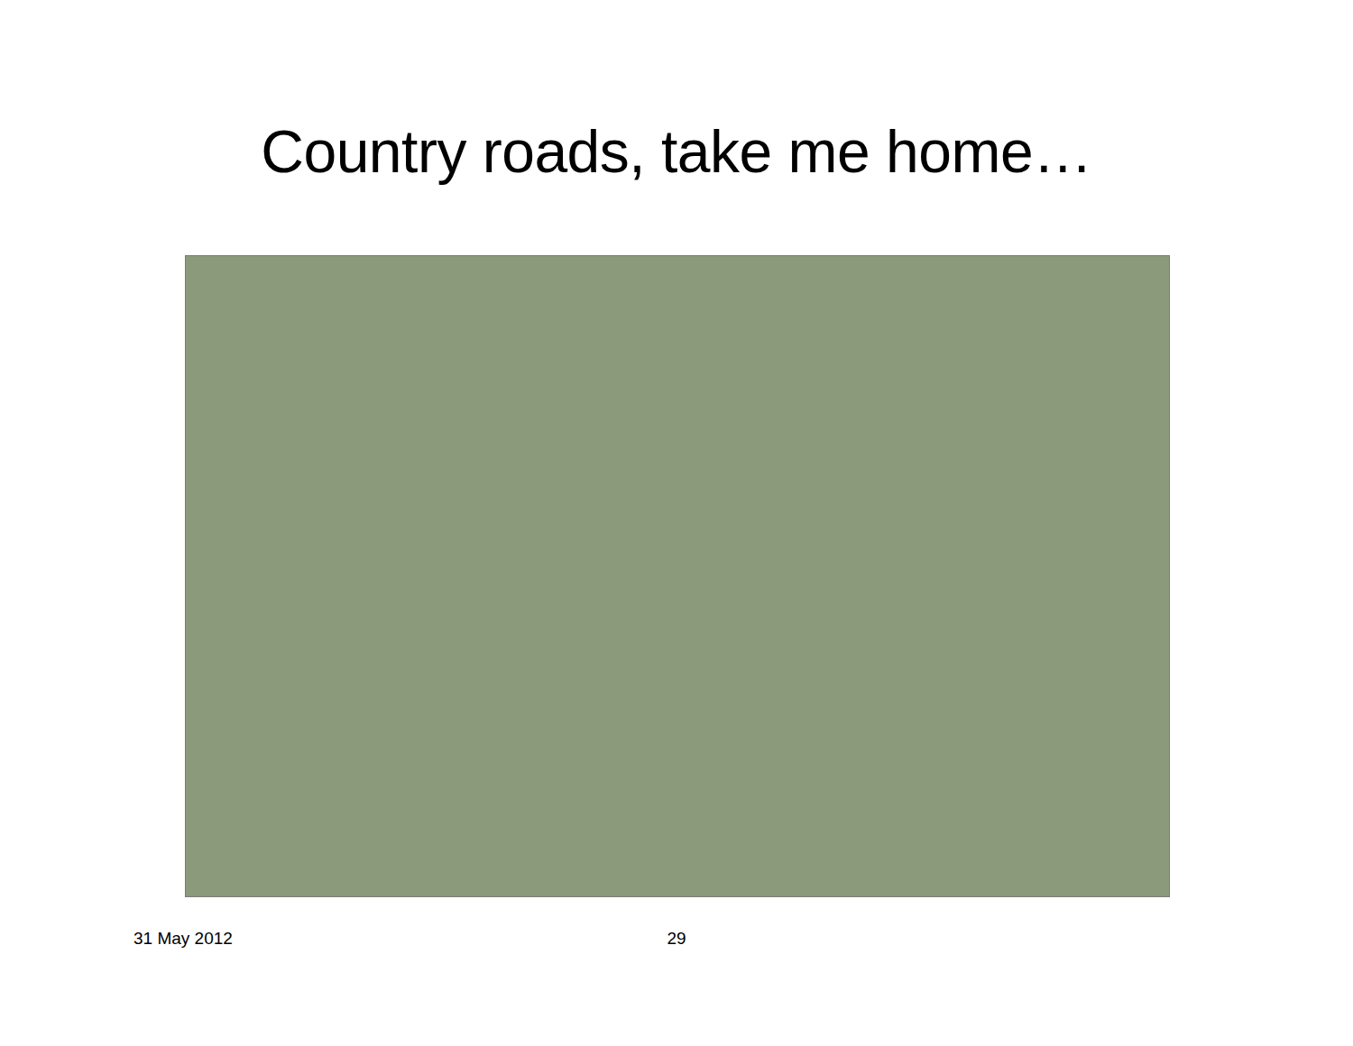Country roads, take me home…
31 May 2012
29